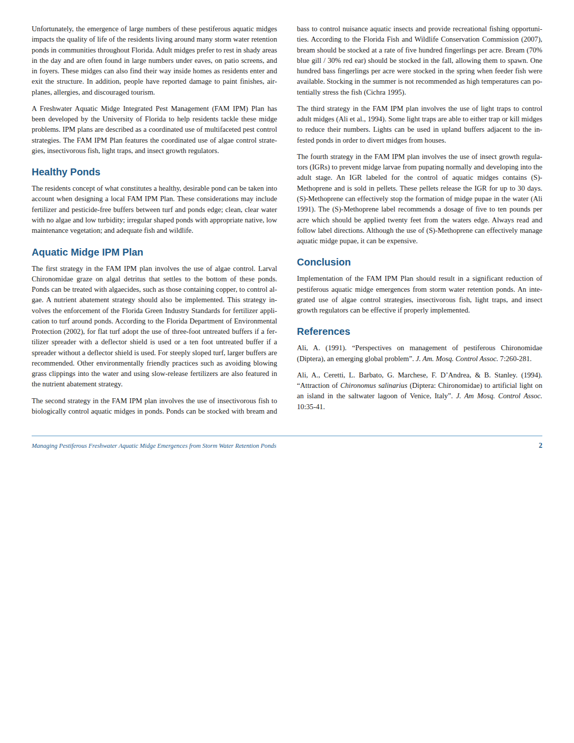Unfortunately, the emergence of large numbers of these pestiferous aquatic midges impacts the quality of life of the residents living around many storm water retention ponds in communities throughout Florida. Adult midges prefer to rest in shady areas in the day and are often found in large numbers under eaves, on patio screens, and in foyers. These midges can also find their way inside homes as residents enter and exit the structure. In addition, people have reported damage to paint finishes, airplanes, allergies, and discouraged tourism.
A Freshwater Aquatic Midge Integrated Pest Management (FAM IPM) Plan has been developed by the University of Florida to help residents tackle these midge problems. IPM plans are described as a coordinated use of multifaceted pest control strategies. The FAM IPM Plan features the coordinated use of algae control strategies, insectivorous fish, light traps, and insect growth regulators.
Healthy Ponds
The residents concept of what constitutes a healthy, desirable pond can be taken into account when designing a local FAM IPM Plan. These considerations may include fertilizer and pesticide-free buffers between turf and ponds edge; clean, clear water with no algae and low turbidity; irregular shaped ponds with appropriate native, low maintenance vegetation; and adequate fish and wildlife.
Aquatic Midge IPM Plan
The first strategy in the FAM IPM plan involves the use of algae control. Larval Chironomidae graze on algal detritus that settles to the bottom of these ponds. Ponds can be treated with algaecides, such as those containing copper, to control algae. A nutrient abatement strategy should also be implemented. This strategy involves the enforcement of the Florida Green Industry Standards for fertilizer application to turf around ponds. According to the Florida Department of Environmental Protection (2002), for flat turf adopt the use of three-foot untreated buffers if a fertilizer spreader with a deflector shield is used or a ten foot untreated buffer if a spreader without a deflector shield is used. For steeply sloped turf, larger buffers are recommended. Other environmentally friendly practices such as avoiding blowing grass clippings into the water and using slow-release fertilizers are also featured in the nutrient abatement strategy.
The second strategy in the FAM IPM plan involves the use of insectivorous fish to biologically control aquatic midges in ponds. Ponds can be stocked with bream and bass to control nuisance aquatic insects and provide recreational fishing opportunities. According to the Florida Fish and Wildlife Conservation Commission (2007), bream should be stocked at a rate of five hundred fingerlings per acre. Bream (70% blue gill / 30% red ear) should be stocked in the fall, allowing them to spawn. One hundred bass fingerlings per acre were stocked in the spring when feeder fish were available. Stocking in the summer is not recommended as high temperatures can potentially stress the fish (Cichra 1995).
The third strategy in the FAM IPM plan involves the use of light traps to control adult midges (Ali et al., 1994). Some light traps are able to either trap or kill midges to reduce their numbers. Lights can be used in upland buffers adjacent to the infested ponds in order to divert midges from houses.
The fourth strategy in the FAM IPM plan involves the use of insect growth regulators (IGRs) to prevent midge larvae from pupating normally and developing into the adult stage. An IGR labeled for the control of aquatic midges contains (S)- Methoprene and is sold in pellets. These pellets release the IGR for up to 30 days. (S)-Methoprene can effectively stop the formation of midge pupae in the water (Ali 1991). The (S)-Methoprene label recommends a dosage of five to ten pounds per acre which should be applied twenty feet from the waters edge. Always read and follow label directions. Although the use of (S)-Methoprene can effectively manage aquatic midge pupae, it can be expensive.
Conclusion
Implementation of the FAM IPM Plan should result in a significant reduction of pestiferous aquatic midge emergences from storm water retention ponds. An integrated use of algae control strategies, insectivorous fish, light traps, and insect growth regulators can be effective if properly implemented.
References
Ali, A. (1991). “Perspectives on management of pestiferous Chironomidae (Diptera), an emerging global problem”. J. Am. Mosq. Control Assoc. 7:260-281.
Ali, A., Ceretti, L. Barbato, G. Marchese, F. D’Andrea, & B. Stanley. (1994). “Attraction of Chironomus salinarius (Diptera: Chironomidae) to artificial light on an island in the saltwater lagoon of Venice, Italy”. J. Am Mosq. Control Assoc. 10:35-41.
Managing Pestiferous Freshwater Aquatic Midge Emergences from Storm Water Retention Ponds 2